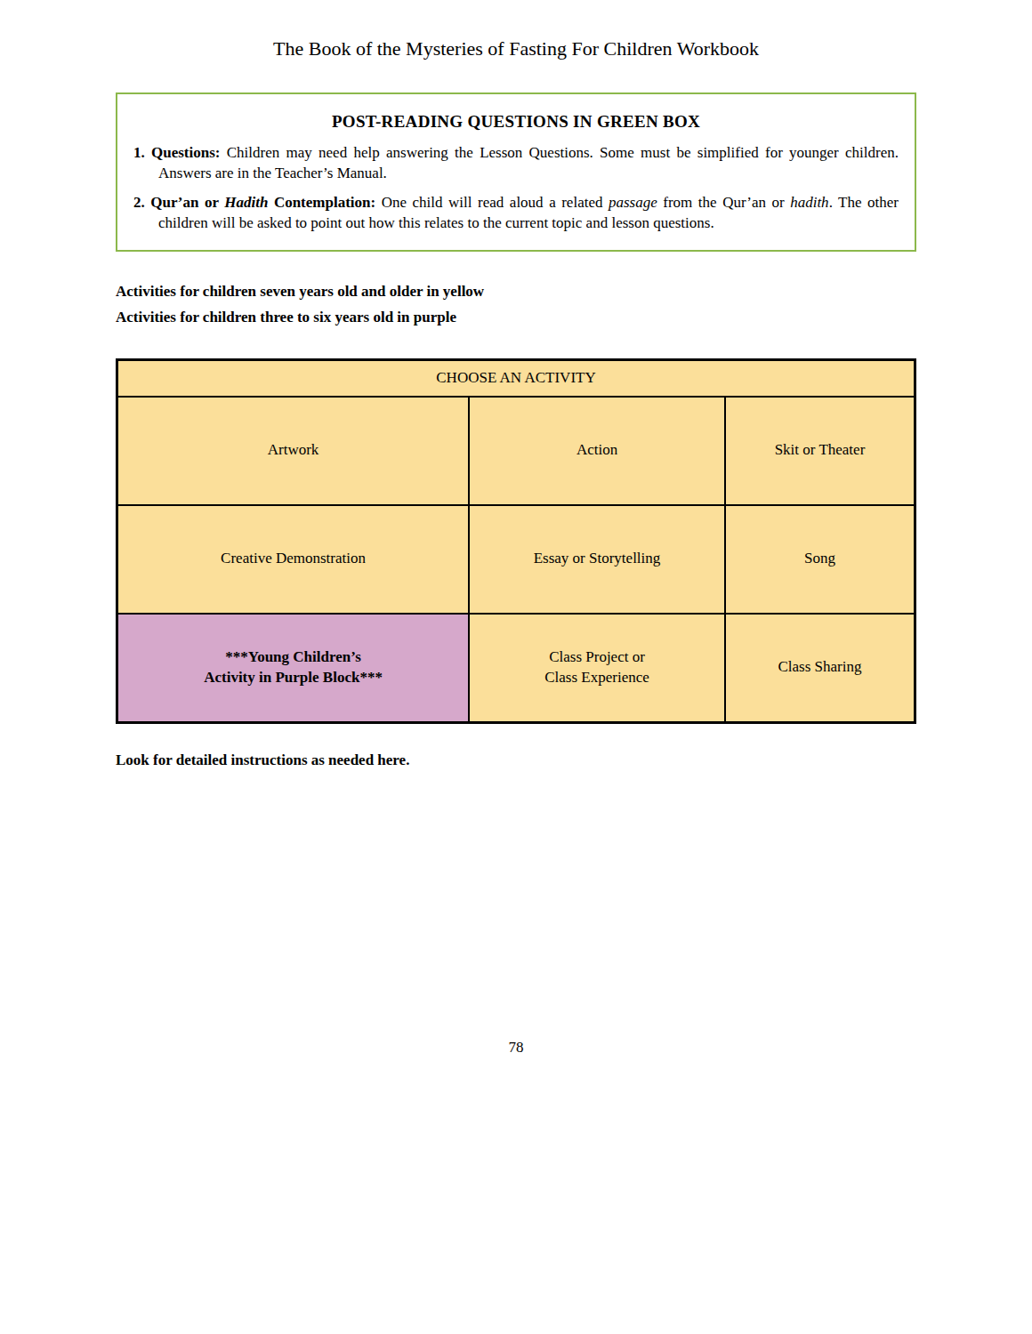The Book of the Mysteries of Fasting For Children Workbook
POST-READING QUESTIONS IN GREEN BOX
1. Questions: Children may need help answering the Lesson Questions. Some must be simplified for younger children. Answers are in the Teacher’s Manual.
2. Qur’an or Hadith Contemplation: One child will read aloud a related passage from the Qur’an or hadith. The other children will be asked to point out how this relates to the current topic and lesson questions.
Activities for children seven years old and older in yellow
Activities for children three to six years old in purple
| CHOOSE AN ACTIVITY |
| --- |
| Artwork | Action | Skit or Theater |
| Creative Demonstration | Essay or Storytelling | Song |
| ***Young Children’s Activity in Purple Block*** | Class Project or Class Experience | Class Sharing |
Look for detailed instructions as needed here.
78